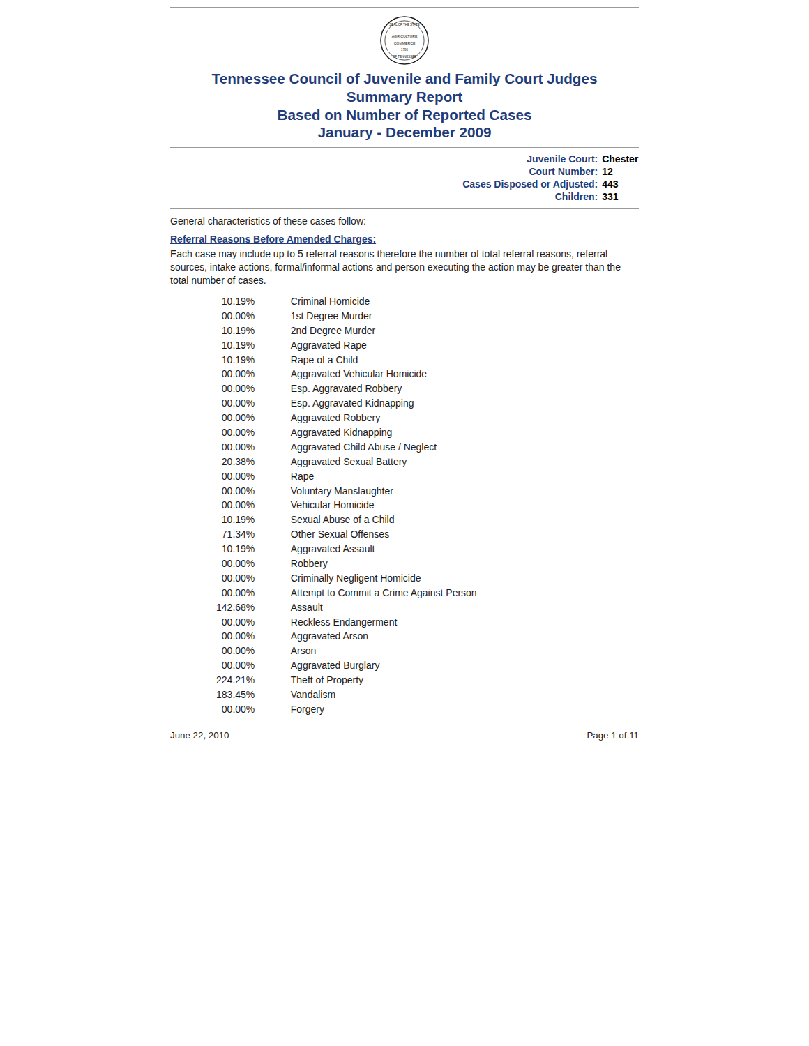SEAL OF THE STATE OF TENNESSEE AGRICULTURE COMMERCE 1796
Tennessee Council of Juvenile and Family Court Judges Summary Report Based on Number of Reported Cases January - December 2009
Juvenile Court: Chester
Court Number: 12
Cases Disposed or Adjusted: 443
Children: 331
General characteristics of these cases follow:
Referral Reasons Before Amended Charges:
Each case may include up to 5 referral reasons therefore the number of total referral reasons, referral sources, intake actions, formal/informal actions and person executing the action may be greater than the total number of cases.
| 1 | 0.19% | Criminal Homicide |
| 0 | 0.00% | 1st Degree Murder |
| 1 | 0.19% | 2nd Degree Murder |
| 1 | 0.19% | Aggravated Rape |
| 1 | 0.19% | Rape of a Child |
| 0 | 0.00% | Aggravated Vehicular Homicide |
| 0 | 0.00% | Esp. Aggravated Robbery |
| 0 | 0.00% | Esp. Aggravated Kidnapping |
| 0 | 0.00% | Aggravated Robbery |
| 0 | 0.00% | Aggravated Kidnapping |
| 0 | 0.00% | Aggravated Child Abuse / Neglect |
| 2 | 0.38% | Aggravated Sexual Battery |
| 0 | 0.00% | Rape |
| 0 | 0.00% | Voluntary Manslaughter |
| 0 | 0.00% | Vehicular Homicide |
| 1 | 0.19% | Sexual Abuse of a Child |
| 7 | 1.34% | Other Sexual Offenses |
| 1 | 0.19% | Aggravated Assault |
| 0 | 0.00% | Robbery |
| 0 | 0.00% | Criminally Negligent Homicide |
| 0 | 0.00% | Attempt to Commit a Crime Against Person |
| 14 | 2.68% | Assault |
| 0 | 0.00% | Reckless Endangerment |
| 0 | 0.00% | Aggravated Arson |
| 0 | 0.00% | Arson |
| 0 | 0.00% | Aggravated Burglary |
| 22 | 4.21% | Theft of Property |
| 18 | 3.45% | Vandalism |
| 0 | 0.00% | Forgery |
June 22, 2010
Page 1 of 11